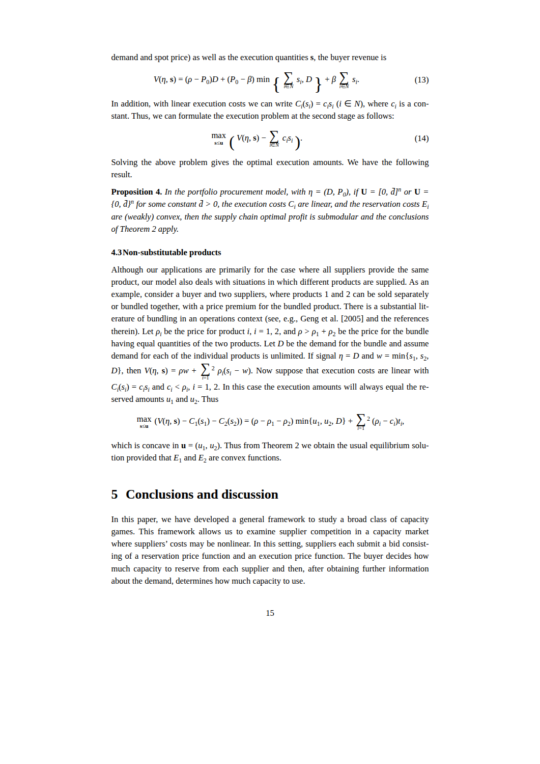demand and spot price) as well as the execution quantities s, the buyer revenue is
V(η, s) = (ρ − P0)D + (P0 − β) min { ∑i∈N si, D } + β ∑i∈N si.
(13)
In addition, with linear execution costs we can write Ci(si) = cisi (i ∈ N), where ci is a constant. Thus, we can formulate the execution problem at the second stage as follows:
max s≤u ( V(η, s) − ∑i∈N cisi ).
(14)
Solving the above problem gives the optimal execution amounts. We have the following result.
Proposition 4. In the portfolio procurement model, with η = (D, P0), if U = [0, d̄]n or U = {0, d̄}n for some constant d̄ > 0, the execution costs Ci are linear, and the reservation costs Ei are (weakly) convex, then the supply chain optimal profit is submodular and the conclusions of Theorem 2 apply.
4.3 Non-substitutable products
Although our applications are primarily for the case where all suppliers provide the same product, our model also deals with situations in which different products are supplied. As an example, consider a buyer and two suppliers, where products 1 and 2 can be sold separately or bundled together, with a price premium for the bundled product. There is a substantial literature of bundling in an operations context (see, e.g., Geng et al. [2005] and the references therein). Let ρi be the price for product i, i = 1, 2, and ρ > ρ1 + ρ2 be the price for the bundle having equal quantities of the two products. Let D be the demand for the bundle and assume demand for each of the individual products is unlimited. If signal η = D and w = min{s1, s2, D}, then V(η, s) = ρw + ∑i=12 ρi(si − w). Now suppose that execution costs are linear with Ci(si) = cisi and ci < ρi, i = 1, 2. In this case the execution amounts will always equal the reserved amounts u1 and u2. Thus
max s≤u (V(η, s) − C1(s1) − C2(s2)) = (ρ − ρ1 − ρ2) min{u1, u2, D} + ∑i=12 (ρi − ci)ti,
which is concave in u = (u1, u2). Thus from Theorem 2 we obtain the usual equilibrium solution provided that E1 and E2 are convex functions.
5 Conclusions and discussion
In this paper, we have developed a general framework to study a broad class of capacity games. This framework allows us to examine supplier competition in a capacity market where suppliers’ costs may be nonlinear. In this setting, suppliers each submit a bid consisting of a reservation price function and an execution price function. The buyer decides how much capacity to reserve from each supplier and then, after obtaining further information about the demand, determines how much capacity to use.
15